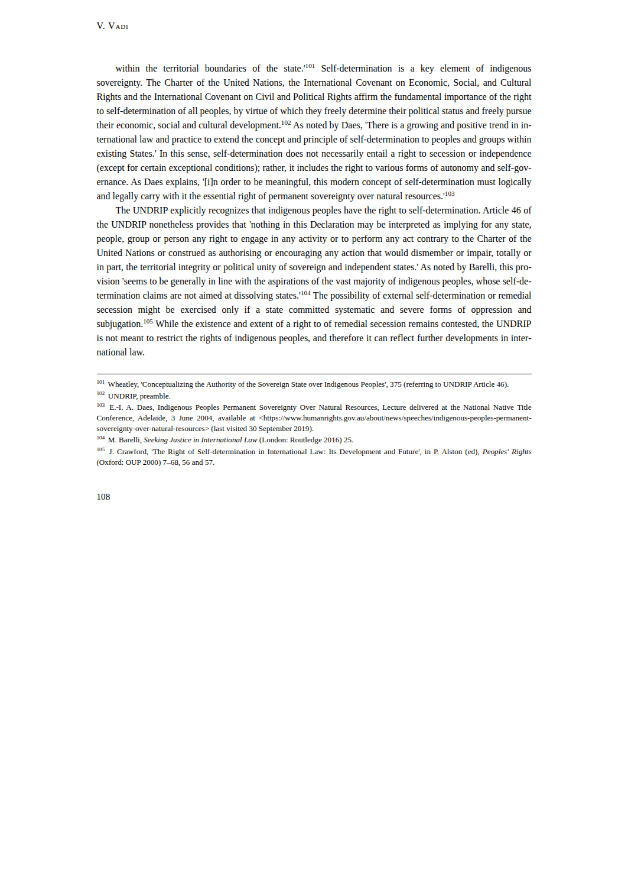V. Vadi
within the territorial boundaries of the state.'101 Self-determination is a key element of indigenous sovereignty. The Charter of the United Nations, the International Covenant on Economic, Social, and Cultural Rights and the International Covenant on Civil and Political Rights affirm the fundamental importance of the right to self-determination of all peoples, by virtue of which they freely determine their political status and freely pursue their economic, social and cultural development.102 As noted by Daes, 'There is a growing and positive trend in international law and practice to extend the concept and principle of self-determination to peoples and groups within existing States.' In this sense, self-determination does not necessarily entail a right to secession or independence (except for certain exceptional conditions); rather, it includes the right to various forms of autonomy and self-governance. As Daes explains, '[i]n order to be meaningful, this modern concept of self-determination must logically and legally carry with it the essential right of permanent sovereignty over natural resources.'103
The UNDRIP explicitly recognizes that indigenous peoples have the right to self-determination. Article 46 of the UNDRIP nonetheless provides that 'nothing in this Declaration may be interpreted as implying for any state, people, group or person any right to engage in any activity or to perform any act contrary to the Charter of the United Nations or construed as authorising or encouraging any action that would dismember or impair, totally or in part, the territorial integrity or political unity of sovereign and independent states.' As noted by Barelli, this provision 'seems to be generally in line with the aspirations of the vast majority of indigenous peoples, whose self-determination claims are not aimed at dissolving states.'104 The possibility of external self-determination or remedial secession might be exercised only if a state committed systematic and severe forms of oppression and subjugation.105 While the existence and extent of a right to of remedial secession remains contested, the UNDRIP is not meant to restrict the rights of indigenous peoples, and therefore it can reflect further developments in international law.
101 Wheatley, 'Conceptualizing the Authority of the Sovereign State over Indigenous Peoples', 375 (referring to UNDRIP Article 46).
102 UNDRIP, preamble.
103 E.-I. A. Daes, Indigenous Peoples Permanent Sovereignty Over Natural Resources, Lecture delivered at the National Native Title Conference, Adelaide, 3 June 2004, available at <https://www.humanrights.gov.au/about/news/speeches/indigenous-peoples-permanent-sovereignty-over-natural-resources> (last visited 30 September 2019).
104 M. Barelli, Seeking Justice in International Law (London: Routledge 2016) 25.
105 J. Crawford, 'The Right of Self-determination in International Law: Its Development and Future', in P. Alston (ed), Peoples' Rights (Oxford: OUP 2000) 7–68, 56 and 57.
108